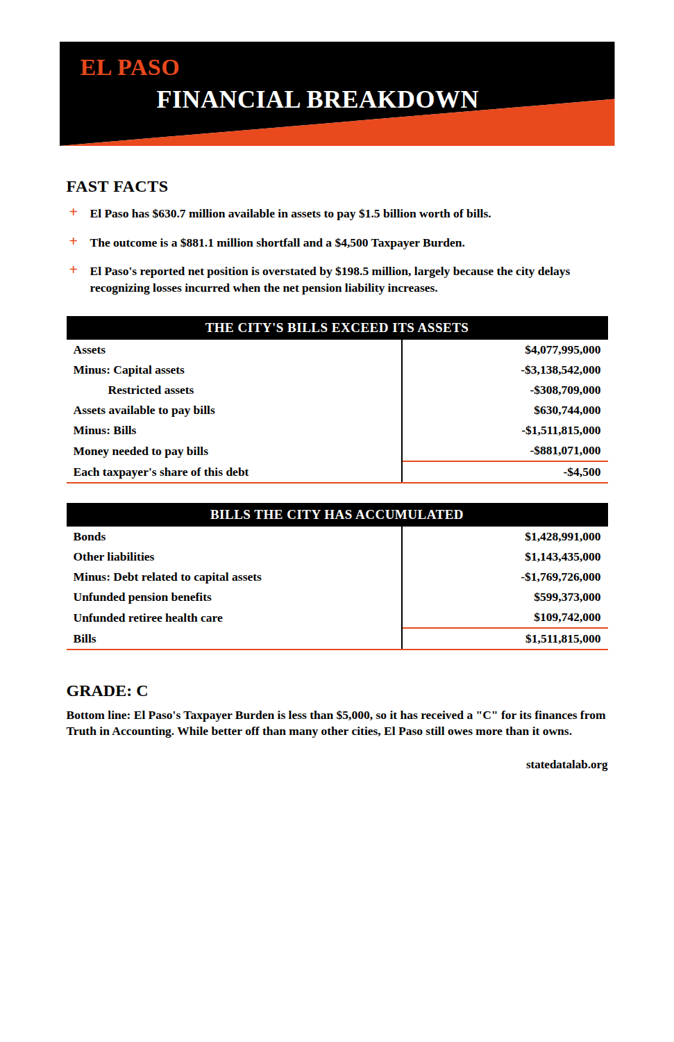EL PASO
FINANCIAL BREAKDOWN
FAST FACTS
El Paso has $630.7 million available in assets to pay $1.5 billion worth of bills.
The outcome is a $881.1 million shortfall and a $4,500 Taxpayer Burden.
El Paso's reported net position is overstated by $198.5 million, largely because the city delays recognizing losses incurred when the net pension liability increases.
THE CITY'S BILLS EXCEED ITS ASSETS
| Assets | $4,077,995,000 |
| Minus: Capital assets | -$3,138,542,000 |
| Restricted assets | -$308,709,000 |
| Assets available to pay bills | $630,744,000 |
| Minus: Bills | -$1,511,815,000 |
| Money needed to pay bills | -$881,071,000 |
| Each taxpayer's share of this debt | -$4,500 |
BILLS THE CITY HAS ACCUMULATED
| Bonds | $1,428,991,000 |
| Other liabilities | $1,143,435,000 |
| Minus: Debt related to capital assets | -$1,769,726,000 |
| Unfunded pension benefits | $599,373,000 |
| Unfunded retiree health care | $109,742,000 |
| Bills | $1,511,815,000 |
GRADE: C
Bottom line: El Paso's Taxpayer Burden is less than $5,000, so it has received a "C" for its finances from Truth in Accounting. While better off than many other cities, El Paso still owes more than it owns.
statedatalab.org